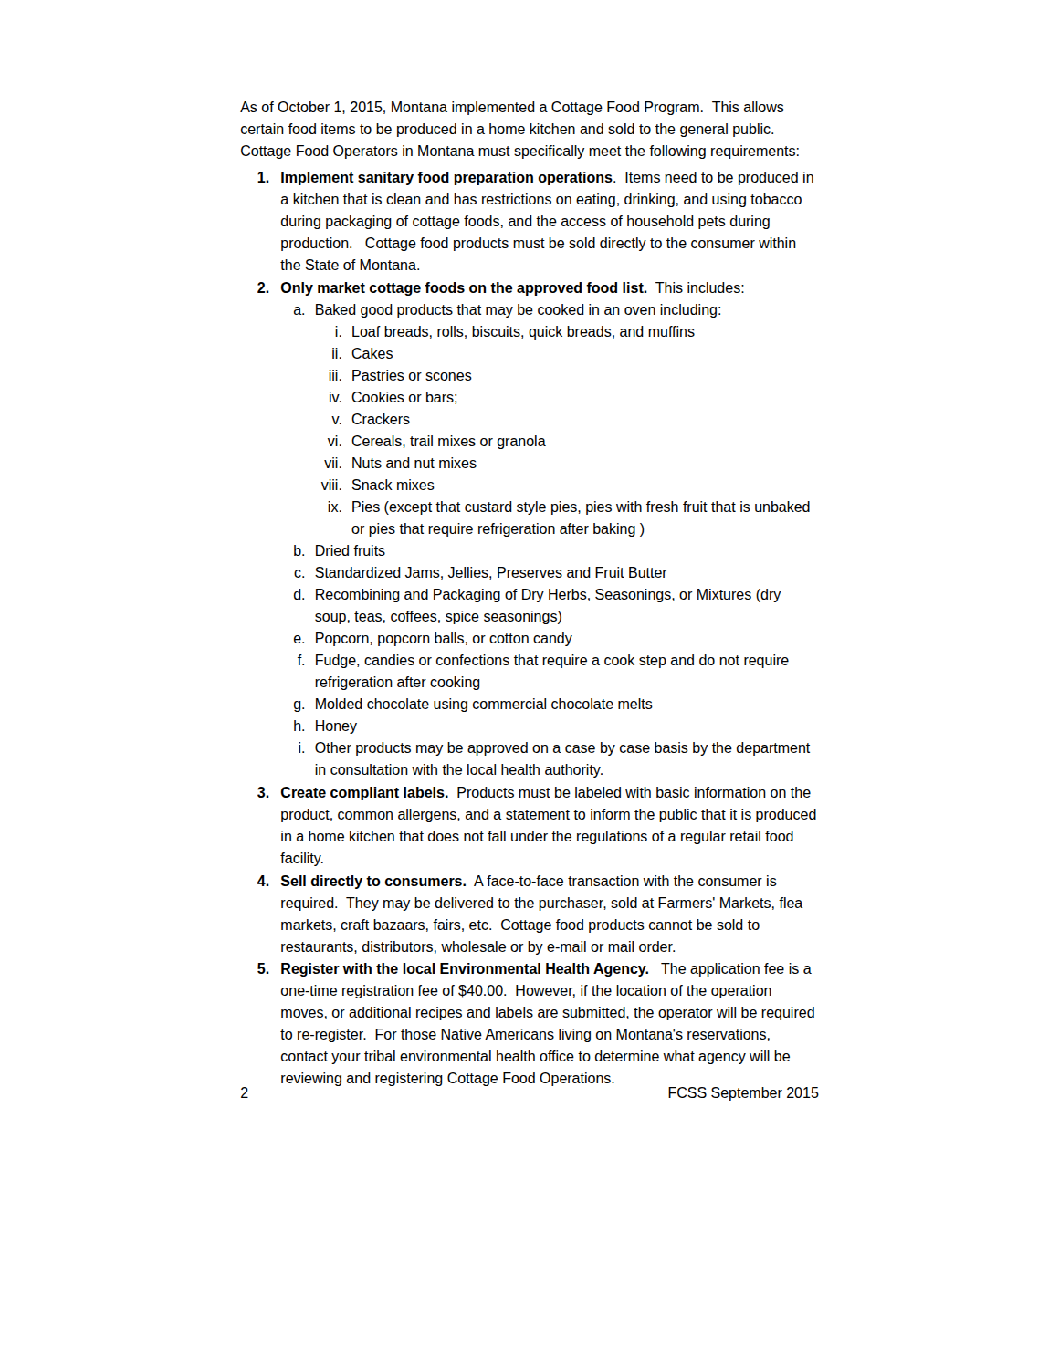As of October 1, 2015, Montana implemented a Cottage Food Program. This allows certain food items to be produced in a home kitchen and sold to the general public. Cottage Food Operators in Montana must specifically meet the following requirements:
Implement sanitary food preparation operations. Items need to be produced in a kitchen that is clean and has restrictions on eating, drinking, and using tobacco during packaging of cottage foods, and the access of household pets during production. Cottage food products must be sold directly to the consumer within the State of Montana.
Only market cottage foods on the approved food list. This includes:
Baked good products that may be cooked in an oven including:
Loaf breads, rolls, biscuits, quick breads, and muffins
Cakes
Pastries or scones
Cookies or bars;
Crackers
Cereals, trail mixes or granola
Nuts and nut mixes
Snack mixes
Pies (except that custard style pies, pies with fresh fruit that is unbaked or pies that require refrigeration after baking )
Dried fruits
Standardized Jams, Jellies, Preserves and Fruit Butter
Recombining and Packaging of Dry Herbs, Seasonings, or Mixtures (dry soup, teas, coffees, spice seasonings)
Popcorn, popcorn balls, or cotton candy
Fudge, candies or confections that require a cook step and do not require refrigeration after cooking
Molded chocolate using commercial chocolate melts
Honey
Other products may be approved on a case by case basis by the department in consultation with the local health authority.
Create compliant labels. Products must be labeled with basic information on the product, common allergens, and a statement to inform the public that it is produced in a home kitchen that does not fall under the regulations of a regular retail food facility.
Sell directly to consumers. A face-to-face transaction with the consumer is required. They may be delivered to the purchaser, sold at Farmers' Markets, flea markets, craft bazaars, fairs, etc. Cottage food products cannot be sold to restaurants, distributors, wholesale or by e-mail or mail order.
Register with the local Environmental Health Agency. The application fee is a one-time registration fee of $40.00. However, if the location of the operation moves, or additional recipes and labels are submitted, the operator will be required to re-register. For those Native Americans living on Montana's reservations, contact your tribal environmental health office to determine what agency will be reviewing and registering Cottage Food Operations.
2 FCSS September 2015